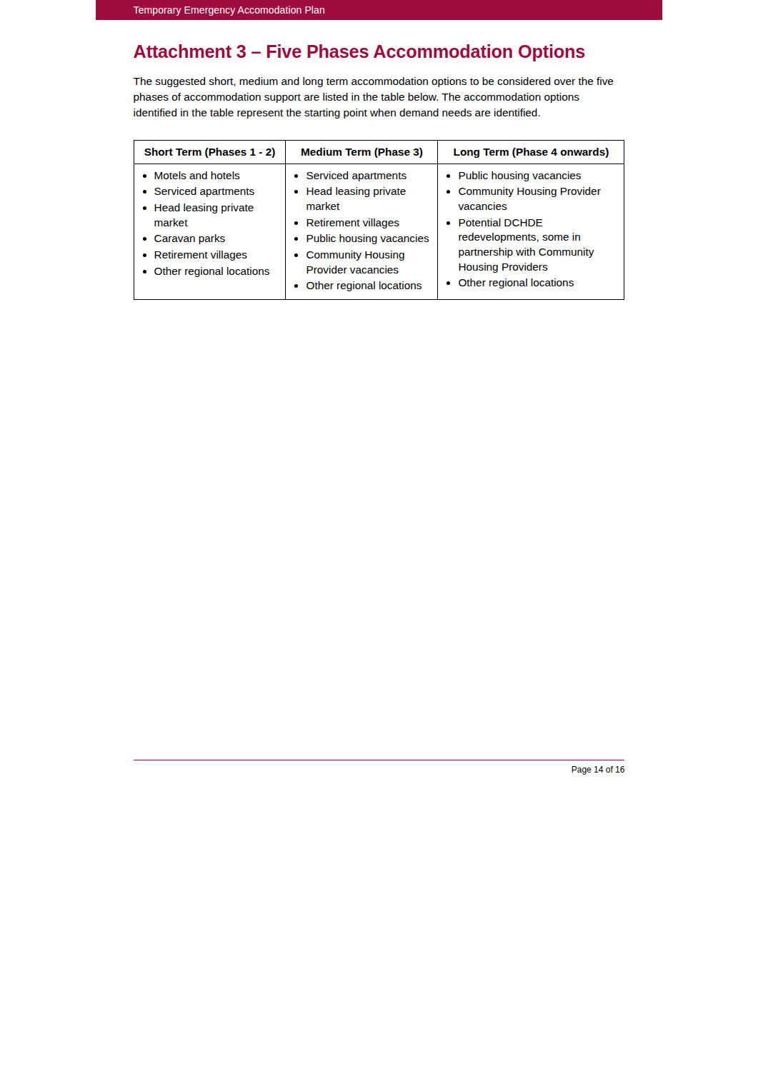Temporary Emergency Accomodation Plan
Attachment 3 – Five Phases Accommodation Options
The suggested short, medium and long term accommodation options to be considered over the five phases of accommodation support are listed in the table below. The accommodation options identified in the table represent the starting point when demand needs are identified.
| Short Term (Phases 1 - 2) | Medium Term (Phase 3) | Long Term (Phase 4 onwards) |
| --- | --- | --- |
| Motels and hotels Serviced apartments Head leasing private market Caravan parks Retirement villages Other regional locations | Serviced apartments Head leasing private market Retirement villages Public housing vacancies Community Housing Provider vacancies Other regional locations | Public housing vacancies Community Housing Provider vacancies Potential DCHDE redevelopments, some in partnership with Community Housing Providers Other regional locations |
Page 14 of 16